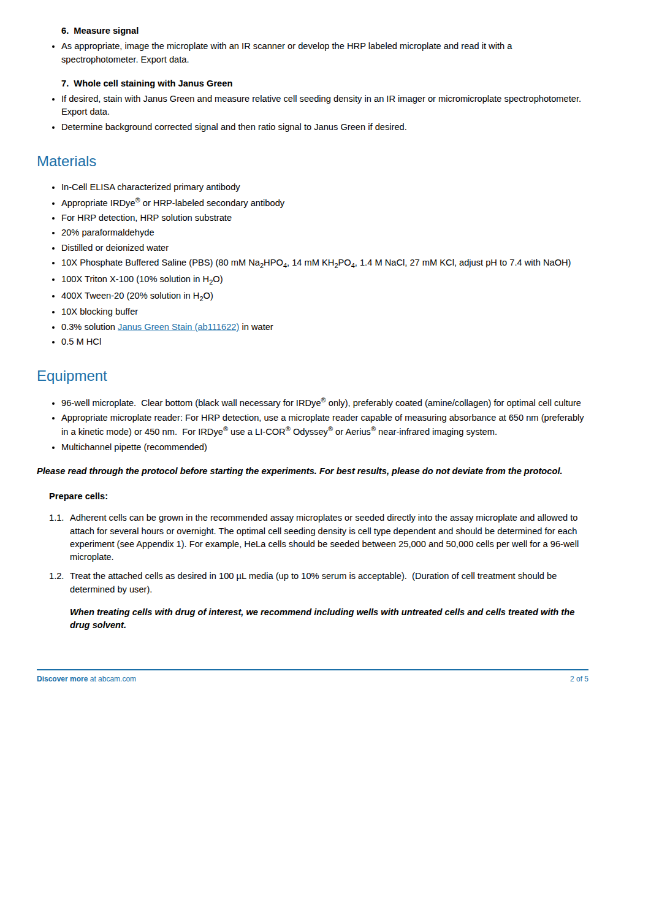6. Measure signal
As appropriate, image the microplate with an IR scanner or develop the HRP labeled microplate and read it with a spectrophotometer. Export data.
7. Whole cell staining with Janus Green
If desired, stain with Janus Green and measure relative cell seeding density in an IR imager or micromicroplate spectrophotometer. Export data.
Determine background corrected signal and then ratio signal to Janus Green if desired.
Materials
In-Cell ELISA characterized primary antibody
Appropriate IRDye® or HRP-labeled secondary antibody
For HRP detection, HRP solution substrate
20% paraformaldehyde
Distilled or deionized water
10X Phosphate Buffered Saline (PBS) (80 mM Na2HPO4, 14 mM KH2PO4, 1.4 M NaCl, 27 mM KCl, adjust pH to 7.4 with NaOH)
100X Triton X-100 (10% solution in H2O)
400X Tween-20 (20% solution in H2O)
10X blocking buffer
0.3% solution Janus Green Stain (ab111622) in water
0.5 M HCl
Equipment
96-well microplate. Clear bottom (black wall necessary for IRDye® only), preferably coated (amine/collagen) for optimal cell culture
Appropriate microplate reader: For HRP detection, use a microplate reader capable of measuring absorbance at 650 nm (preferably in a kinetic mode) or 450 nm. For IRDye® use a LI-COR® Odyssey® or Aerius® near-infrared imaging system.
Multichannel pipette (recommended)
Please read through the protocol before starting the experiments. For best results, please do not deviate from the protocol.
Prepare cells:
1.1. Adherent cells can be grown in the recommended assay microplates or seeded directly into the assay microplate and allowed to attach for several hours or overnight. The optimal cell seeding density is cell type dependent and should be determined for each experiment (see Appendix 1). For example, HeLa cells should be seeded between 25,000 and 50,000 cells per well for a 96-well microplate.
1.2. Treat the attached cells as desired in 100 µL media (up to 10% serum is acceptable). (Duration of cell treatment should be determined by user).
When treating cells with drug of interest, we recommend including wells with untreated cells and cells treated with the drug solvent.
Discover more at abcam.com
2 of 5